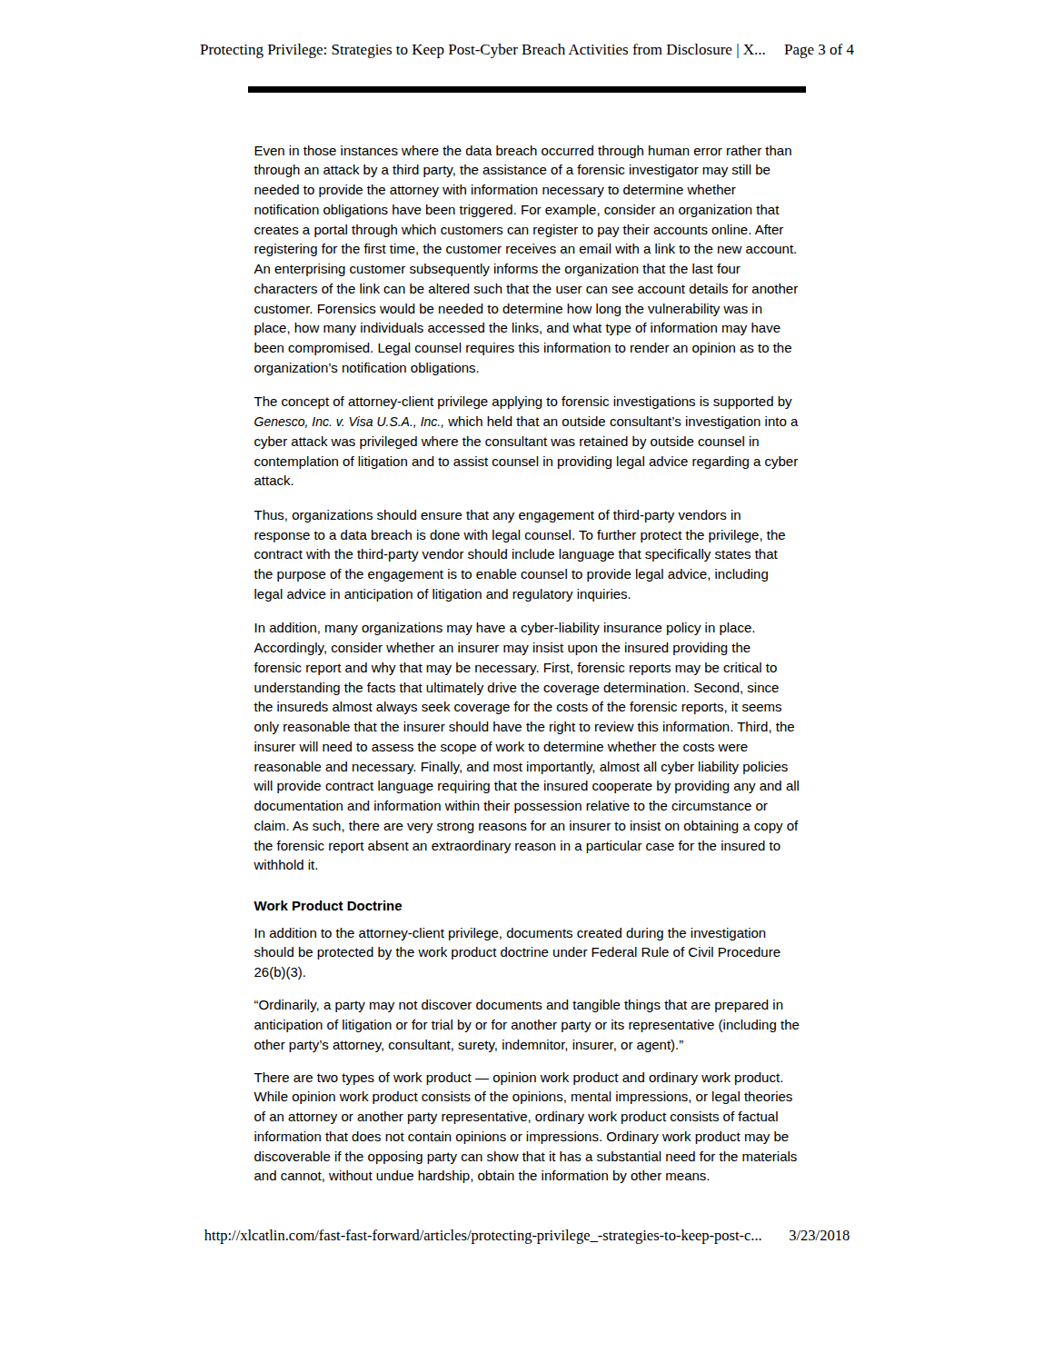Protecting Privilege: Strategies to Keep Post-Cyber Breach Activities from Disclosure | X... Page 3 of 4
Even in those instances where the data breach occurred through human error rather than through an attack by a third party, the assistance of a forensic investigator may still be needed to provide the attorney with information necessary to determine whether notification obligations have been triggered. For example, consider an organization that creates a portal through which customers can register to pay their accounts online. After registering for the first time, the customer receives an email with a link to the new account. An enterprising customer subsequently informs the organization that the last four characters of the link can be altered such that the user can see account details for another customer. Forensics would be needed to determine how long the vulnerability was in place, how many individuals accessed the links, and what type of information may have been compromised. Legal counsel requires this information to render an opinion as to the organization’s notification obligations.
The concept of attorney-client privilege applying to forensic investigations is supported by Genesco, Inc. v. Visa U.S.A., Inc., which held that an outside consultant’s investigation into a cyber attack was privileged where the consultant was retained by outside counsel in contemplation of litigation and to assist counsel in providing legal advice regarding a cyber attack.
Thus, organizations should ensure that any engagement of third-party vendors in response to a data breach is done with legal counsel. To further protect the privilege, the contract with the third-party vendor should include language that specifically states that the purpose of the engagement is to enable counsel to provide legal advice, including legal advice in anticipation of litigation and regulatory inquiries.
In addition, many organizations may have a cyber-liability insurance policy in place. Accordingly, consider whether an insurer may insist upon the insured providing the forensic report and why that may be necessary. First, forensic reports may be critical to understanding the facts that ultimately drive the coverage determination. Second, since the insureds almost always seek coverage for the costs of the forensic reports, it seems only reasonable that the insurer should have the right to review this information. Third, the insurer will need to assess the scope of work to determine whether the costs were reasonable and necessary. Finally, and most importantly, almost all cyber liability policies will provide contract language requiring that the insured cooperate by providing any and all documentation and information within their possession relative to the circumstance or claim. As such, there are very strong reasons for an insurer to insist on obtaining a copy of the forensic report absent an extraordinary reason in a particular case for the insured to withhold it.
Work Product Doctrine
In addition to the attorney-client privilege, documents created during the investigation should be protected by the work product doctrine under Federal Rule of Civil Procedure 26(b)(3).
“Ordinarily, a party may not discover documents and tangible things that are prepared in anticipation of litigation or for trial by or for another party or its representative (including the other party’s attorney, consultant, surety, indemnitor, insurer, or agent).”
There are two types of work product — opinion work product and ordinary work product. While opinion work product consists of the opinions, mental impressions, or legal theories of an attorney or another party representative, ordinary work product consists of factual information that does not contain opinions or impressions. Ordinary work product may be discoverable if the opposing party can show that it has a substantial need for the materials and cannot, without undue hardship, obtain the information by other means.
http://xlcatlin.com/fast-fast-forward/articles/protecting-privilege_-strategies-to-keep-post-c... 3/23/2018